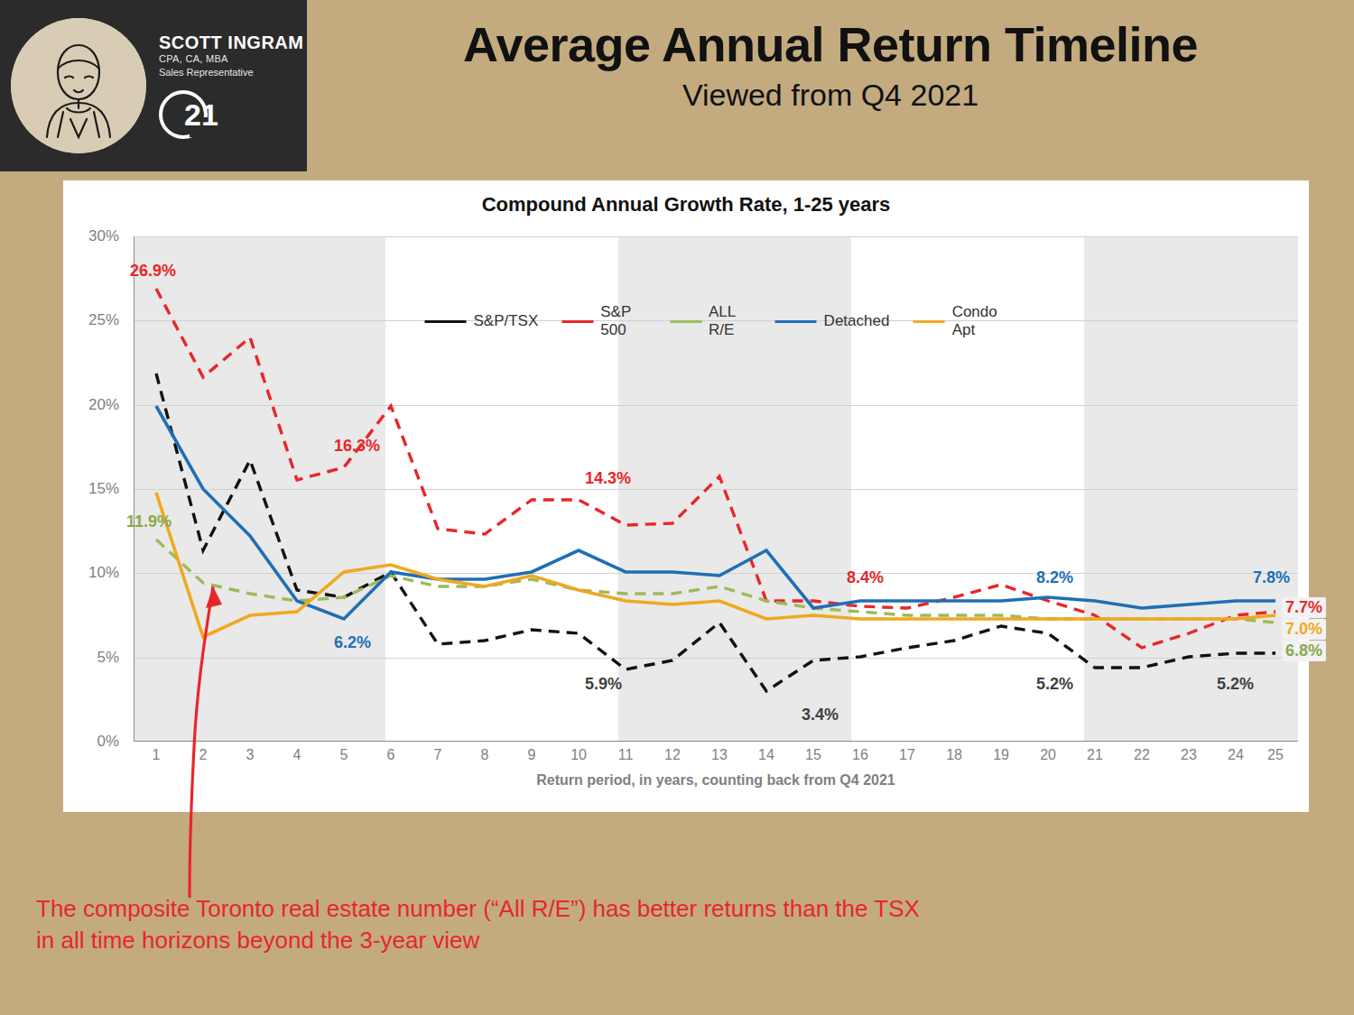SCOTT INGRAM
CPA, CA, MBA
Sales Representative
21
Average Annual Return Timeline
Viewed from Q4 2021
Compound Annual Growth Rate, 1-25 years
30% 25% 20% 15% 10% 5% 0%
S&P/TSX
S&P 500
ALL R/E
Detached
Condo Apt
26.9%
16.3%
14.3%
8.4%
7.7%
11.9%
6.8%
6.2%
8.2%
7.8%
7.0%
5.9%
3.4%
5.2%
5.2%
1 2 3 4 5 6 7 8 9 10 11 12 13 14 15 16 17 18 19 20 21 22 23 24 25
Return period, in years, counting back from Q4 2021
The composite Toronto real estate number (“All R/E”) has better returns than the TSX in all time horizons beyond the 3-year view